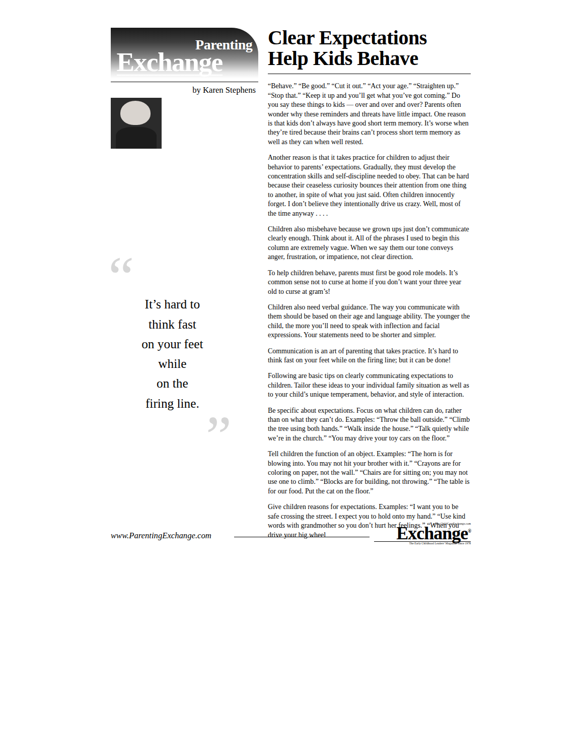Parenting
Exchange
by Karen Stephens
Clear Expectations
Help Kids Behave
“Behave.” “Be good.” “Cut it out.” “Act your age.” “Straighten up.” “Stop that.” “Keep it up and you’ll get what you’ve got coming.” Do you say these things to kids — over and over and over? Parents often wonder why these reminders and threats have little impact. One reason is that kids don’t always have good short term memory. It’s worse when they’re tired because their brains can’t process short term memory as well as they can when well rested.
Another reason is that it takes practice for children to adjust their behavior to parents’ expectations. Gradually, they must develop the concentration skills and self-discipline needed to obey. That can be hard because their ceaseless curiosity bounces their attention from one thing to another, in spite of what you just said. Often children innocently forget. I don’t believe they intentionally drive us crazy. Well, most of the time anyway . . . .
Children also misbehave because we grown ups just don’t communicate clearly enough. Think about it. All of the phrases I used to begin this column are extremely vague. When we say them our tone conveys anger, frustration, or impatience, not clear direction.
To help children behave, parents must first be good role models. It’s common sense not to curse at home if you don’t want your three year old to curse at gram’s!
Children also need verbal guidance. The way you communicate with them should be based on their age and language ability. The younger the child, the more you’ll need to speak with inflection and facial expressions. Your statements need to be shorter and simpler.
Communication is an art of parenting that takes practice. It’s hard to think fast on your feet while on the firing line; but it can be done!
Following are basic tips on clearly communicating expectations to children. Tailor these ideas to your individual family situation as well as to your child’s unique temperament, behavior, and style of interaction.
Be specific about expectations. Focus on what children can do, rather than on what they can’t do. Examples: “Throw the ball outside.” “Climb the tree using both hands.” “Walk inside the house.” “Talk quietly while we’re in the church.” “You may drive your toy cars on the floor.”
Tell children the function of an object. Examples: “The horn is for blowing into. You may not hit your brother with it.” “Crayons are for coloring on paper, not the wall.” “Chairs are for sitting on; you may not use one to climb.” “Blocks are for building, not throwing.” “The table is for our food. Put the cat on the floor.”
Give children reasons for expectations. Examples: “I want you to be safe crossing the street. I expect you to hold onto my hand.” “Use kind words with grandmother so you don’t hurt her feelings.” “When you drive your big wheel
“ It’s hard to
think fast
on your feet
while
on the
firing line. ”
www.ParentingExchange.com
www.ChildCareExchange.com
Exchange®
The Early Childhood Leaders’ Magazine Since 1978